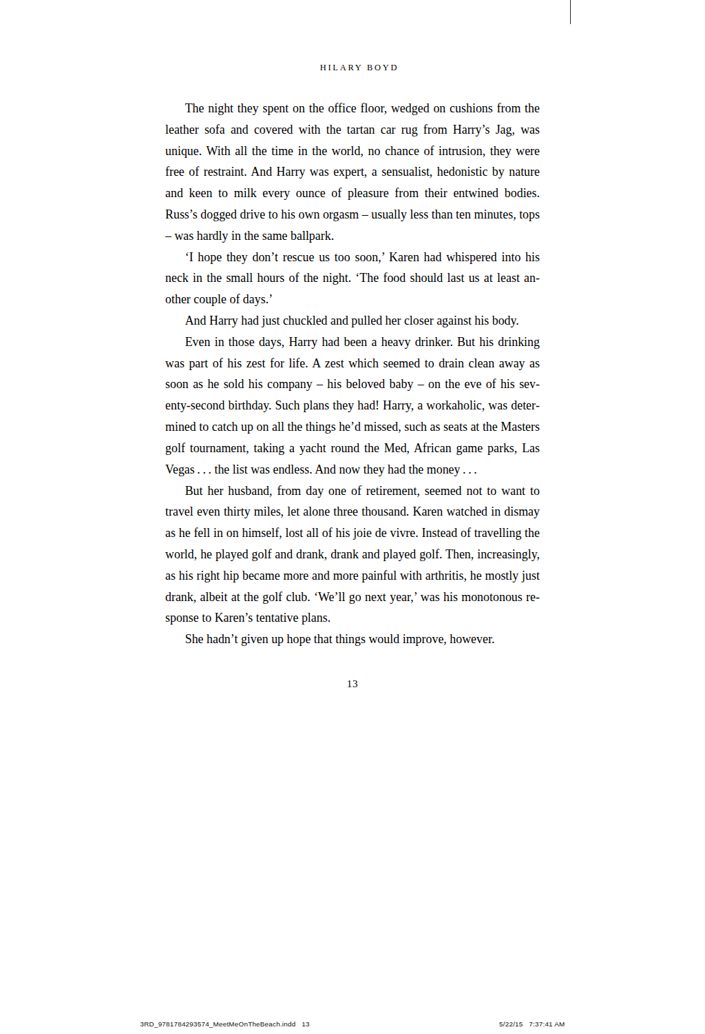Hilary Boyd
The night they spent on the office floor, wedged on cushions from the leather sofa and covered with the tartan car rug from Harry’s Jag, was unique. With all the time in the world, no chance of intrusion, they were free of restraint. And Harry was expert, a sensualist, hedonistic by nature and keen to milk every ounce of pleasure from their entwined bodies. Russ’s dogged drive to his own orgasm – usually less than ten minutes, tops – was hardly in the same ballpark.
‘I hope they don’t rescue us too soon,’ Karen had whispered into his neck in the small hours of the night. ‘The food should last us at least another couple of days.’
And Harry had just chuckled and pulled her closer against his body.
Even in those days, Harry had been a heavy drinker. But his drinking was part of his zest for life. A zest which seemed to drain clean away as soon as he sold his company – his beloved baby – on the eve of his seventy-second birthday. Such plans they had! Harry, a workaholic, was determined to catch up on all the things he’d missed, such as seats at the Masters golf tournament, taking a yacht round the Med, African game parks, Las Vegas . . . the list was endless. And now they had the money . . .
But her husband, from day one of retirement, seemed not to want to travel even thirty miles, let alone three thousand. Karen watched in dismay as he fell in on himself, lost all of his joie de vivre. Instead of travelling the world, he played golf and drank, drank and played golf. Then, increasingly, as his right hip became more and more painful with arthritis, he mostly just drank, albeit at the golf club. ‘We’ll go next year,’ was his monotonous response to Karen’s tentative plans.
She hadn’t given up hope that things would improve, however.
13
3RD_9781784293574_MeetMeOnTheBeach.indd 13 5/22/15 7:37:41 AM